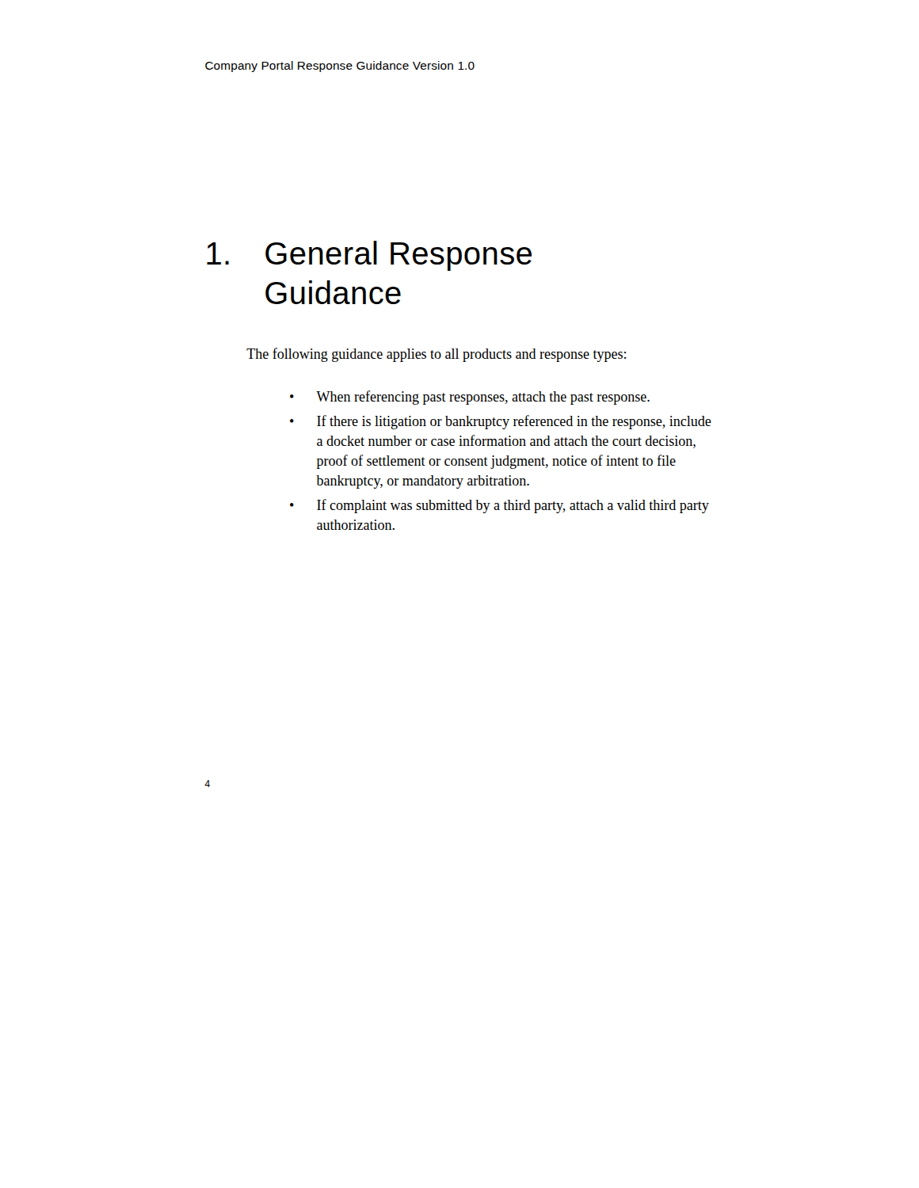Company Portal Response Guidance Version 1.0
1. General Response Guidance
The following guidance applies to all products and response types:
When referencing past responses, attach the past response.
If there is litigation or bankruptcy referenced in the response, include a docket number or case information and attach the court decision, proof of settlement or consent judgment, notice of intent to file bankruptcy, or mandatory arbitration.
If complaint was submitted by a third party, attach a valid third party authorization.
4